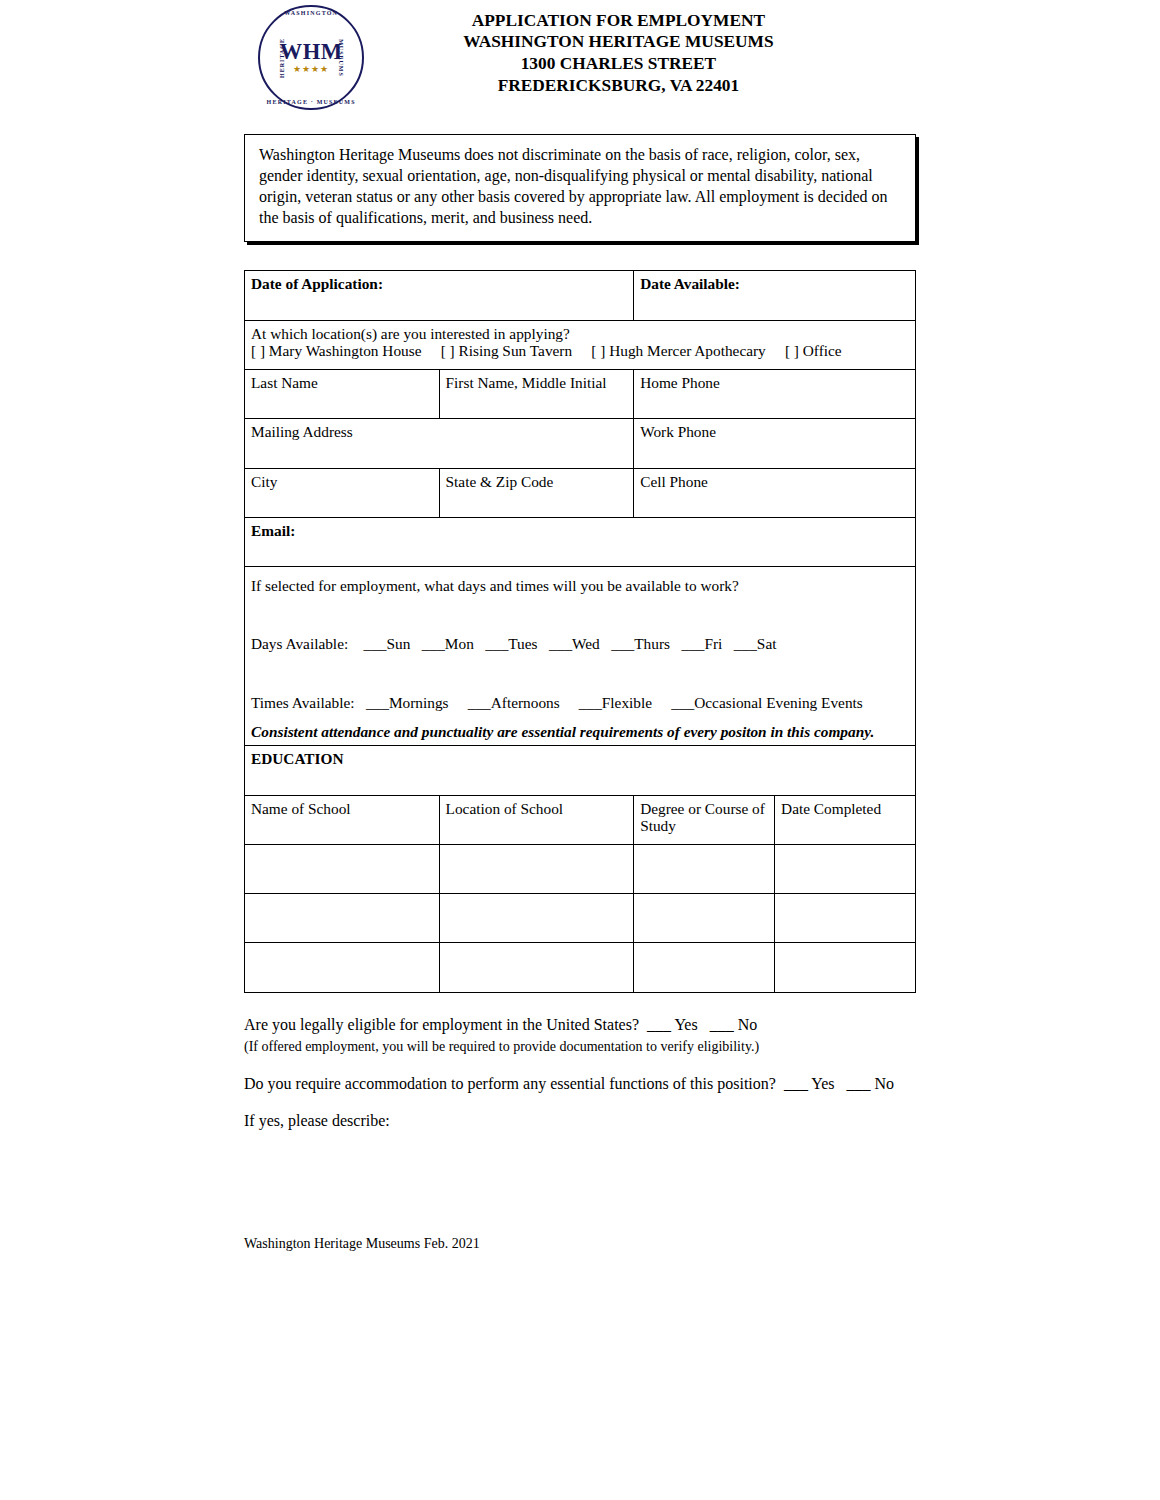WASHINGTON
HERITAGE
MUSEUMS
HERITAGE · MUSEUMS
WHM ★★★★
APPLICATION FOR EMPLOYMENT
WASHINGTON HERITAGE MUSEUMS
1300 CHARLES STREET
FREDERICKSBURG, VA 22401
Washington Heritage Museums does not discriminate on the basis of race, religion, color, sex, gender identity, sexual orientation, age, non-disqualifying physical or mental disability, national origin, veteran status or any other basis covered by appropriate law. All employment is decided on the basis of qualifications, merit, and business need.
| Date of Application: | Date Available: |
| At which location(s) are you interested in applying? [ ] Mary Washington House [ ] Rising Sun Tavern [ ] Hugh Mercer Apothecary [ ] Office |
| Last Name | First Name, Middle Initial | Home Phone |
| Mailing Address | Work Phone |
| City | State & Zip Code | Cell Phone |
| Email: |
| If selected for employment, what days and times will you be available to work? Days Available: ___Sun ___Mon ___Tues ___Wed ___Thurs ___Fri ___Sat Times Available: ___Mornings ___Afternoons ___Flexible ___Occasional Evening Events Consistent attendance and punctuality are essential requirements of every positon in this company. |
| EDUCATION |
| Name of School | Location of School | Degree or Course of Study | Date Completed |
Are you legally eligible for employment in the United States? ___ Yes ___ No
(If offered employment, you will be required to provide documentation to verify eligibility.)
Do you require accommodation to perform any essential functions of this position? ___ Yes ___ No
If yes, please describe:
Washington Heritage Museums Feb. 2021